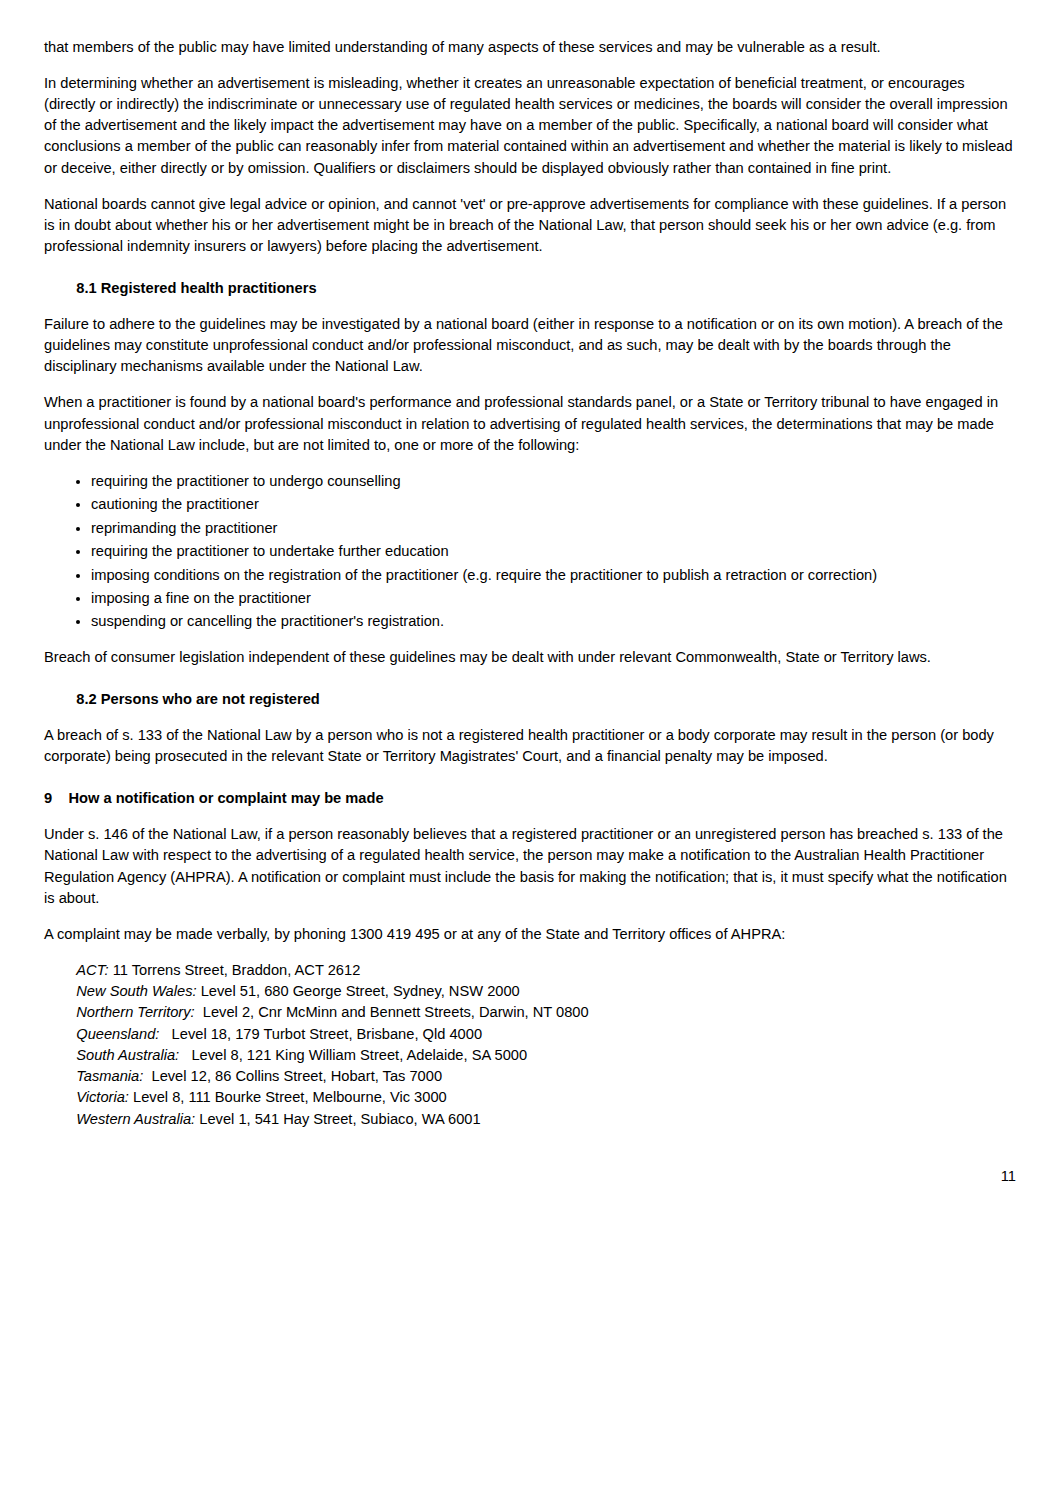that members of the public may have limited understanding of many aspects of these services and may be vulnerable as a result.
In determining whether an advertisement is misleading, whether it creates an unreasonable expectation of beneficial treatment, or encourages (directly or indirectly) the indiscriminate or unnecessary use of regulated health services or medicines, the boards will consider the overall impression of the advertisement and the likely impact the advertisement may have on a member of the public. Specifically, a national board will consider what conclusions a member of the public can reasonably infer from material contained within an advertisement and whether the material is likely to mislead or deceive, either directly or by omission. Qualifiers or disclaimers should be displayed obviously rather than contained in fine print.
National boards cannot give legal advice or opinion, and cannot 'vet' or pre-approve advertisements for compliance with these guidelines. If a person is in doubt about whether his or her advertisement might be in breach of the National Law, that person should seek his or her own advice (e.g. from professional indemnity insurers or lawyers) before placing the advertisement.
8.1 Registered health practitioners
Failure to adhere to the guidelines may be investigated by a national board (either in response to a notification or on its own motion). A breach of the guidelines may constitute unprofessional conduct and/or professional misconduct, and as such, may be dealt with by the boards through the disciplinary mechanisms available under the National Law.
When a practitioner is found by a national board's performance and professional standards panel, or a State or Territory tribunal to have engaged in unprofessional conduct and/or professional misconduct in relation to advertising of regulated health services, the determinations that may be made under the National Law include, but are not limited to, one or more of the following:
requiring the practitioner to undergo counselling
cautioning the practitioner
reprimanding the practitioner
requiring the practitioner to undertake further education
imposing conditions on the registration of the practitioner (e.g. require the practitioner to publish a retraction or correction)
imposing a fine on the practitioner
suspending or cancelling the practitioner's registration.
Breach of consumer legislation independent of these guidelines may be dealt with under relevant Commonwealth, State or Territory laws.
8.2 Persons who are not registered
A breach of s. 133 of the National Law by a person who is not a registered health practitioner or a body corporate may result in the person (or body corporate) being prosecuted in the relevant State or Territory Magistrates' Court, and a financial penalty may be imposed.
9 How a notification or complaint may be made
Under s. 146 of the National Law, if a person reasonably believes that a registered practitioner or an unregistered person has breached s. 133 of the National Law with respect to the advertising of a regulated health service, the person may make a notification to the Australian Health Practitioner Regulation Agency (AHPRA). A notification or complaint must include the basis for making the notification; that is, it must specify what the notification is about.
A complaint may be made verbally, by phoning 1300 419 495 or at any of the State and Territory offices of AHPRA:
ACT: 11 Torrens Street, Braddon, ACT 2612
New South Wales: Level 51, 680 George Street, Sydney, NSW 2000
Northern Territory: Level 2, Cnr McMinn and Bennett Streets, Darwin, NT 0800
Queensland: Level 18, 179 Turbot Street, Brisbane, Qld 4000
South Australia: Level 8, 121 King William Street, Adelaide, SA 5000
Tasmania: Level 12, 86 Collins Street, Hobart, Tas 7000
Victoria: Level 8, 111 Bourke Street, Melbourne, Vic 3000
Western Australia: Level 1, 541 Hay Street, Subiaco, WA 6001
11